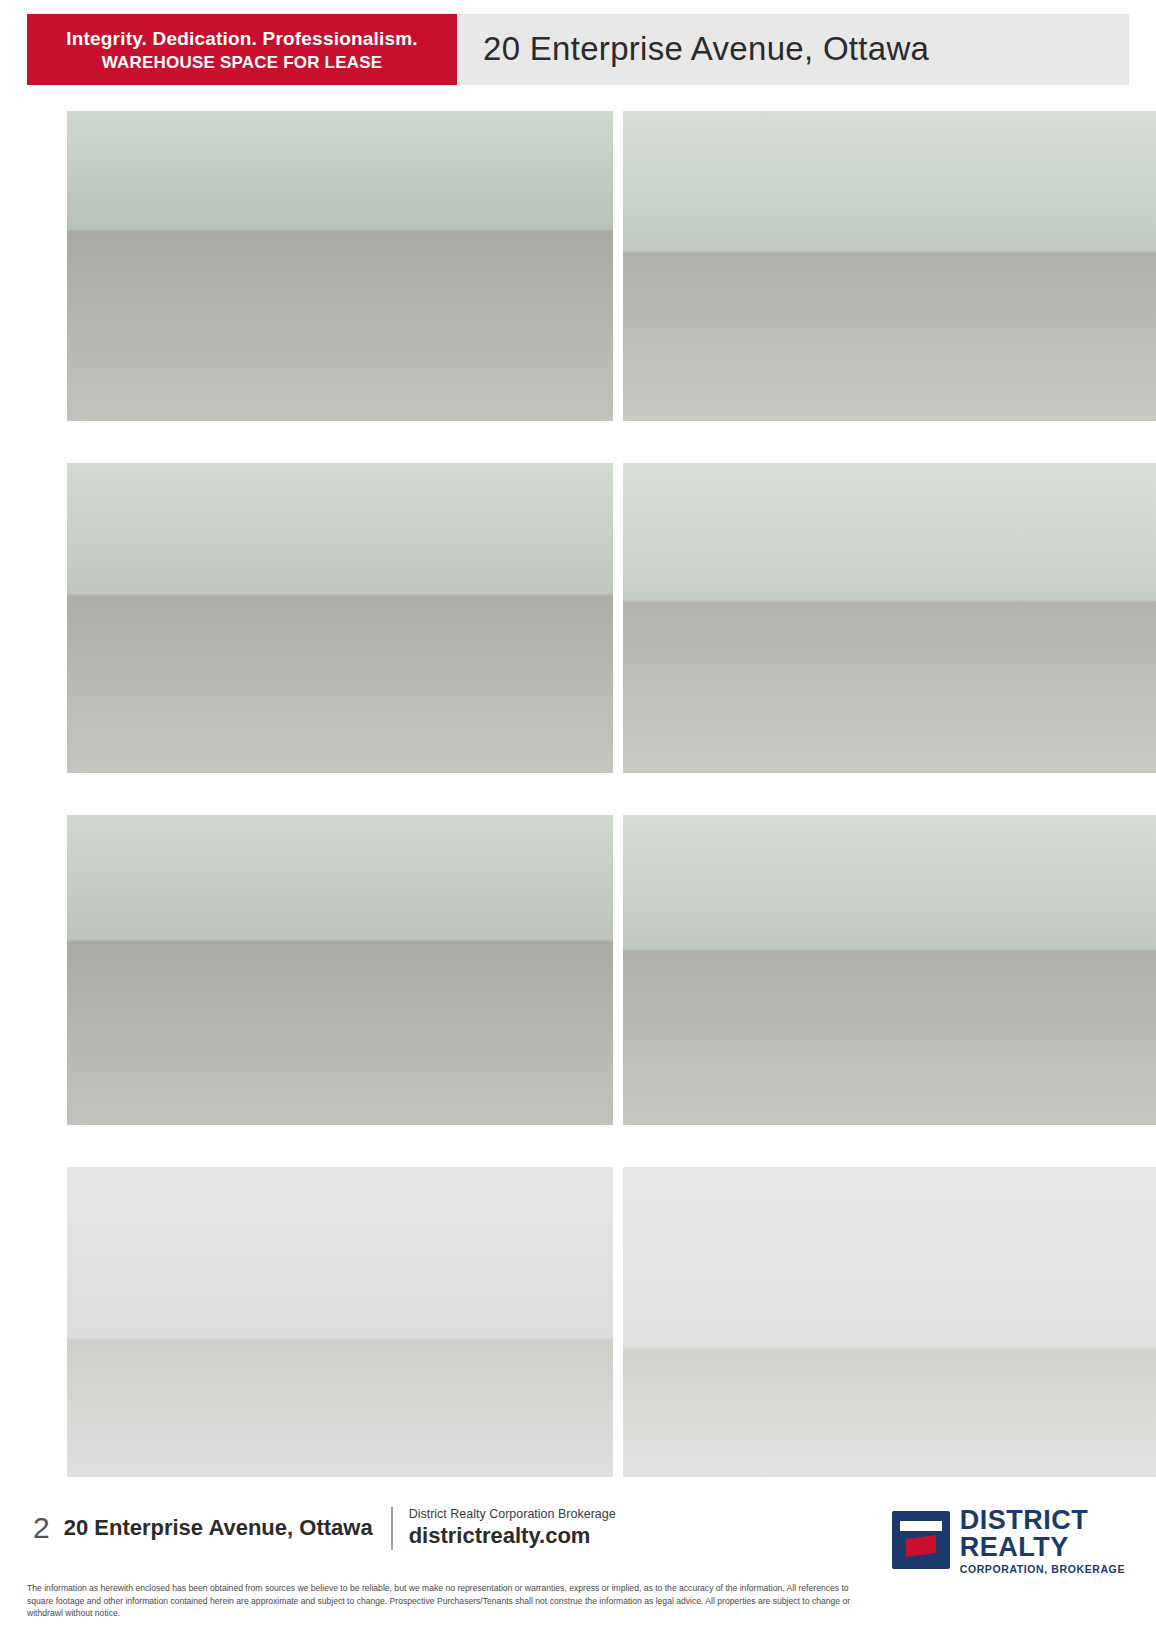Integrity. Dedication. Professionalism.
WAREHOUSE SPACE FOR LEASE
20 Enterprise Avenue, Ottawa
2
20 Enterprise Avenue, Ottawa
District Realty Corporation Brokerage
districtrealty.com
DISTRICT
REALTY
CORPORATION, BROKERAGE
The information as herewith enclosed has been obtained from sources we believe to be reliable, but we make no representation or warranties, express or implied, as to the accuracy of the information. All references to square footage and other information contained herein are approximate and subject to change. Prospective Purchasers/Tenants shall not construe the information as legal advice. All properties are subject to change or withdrawl without notice.